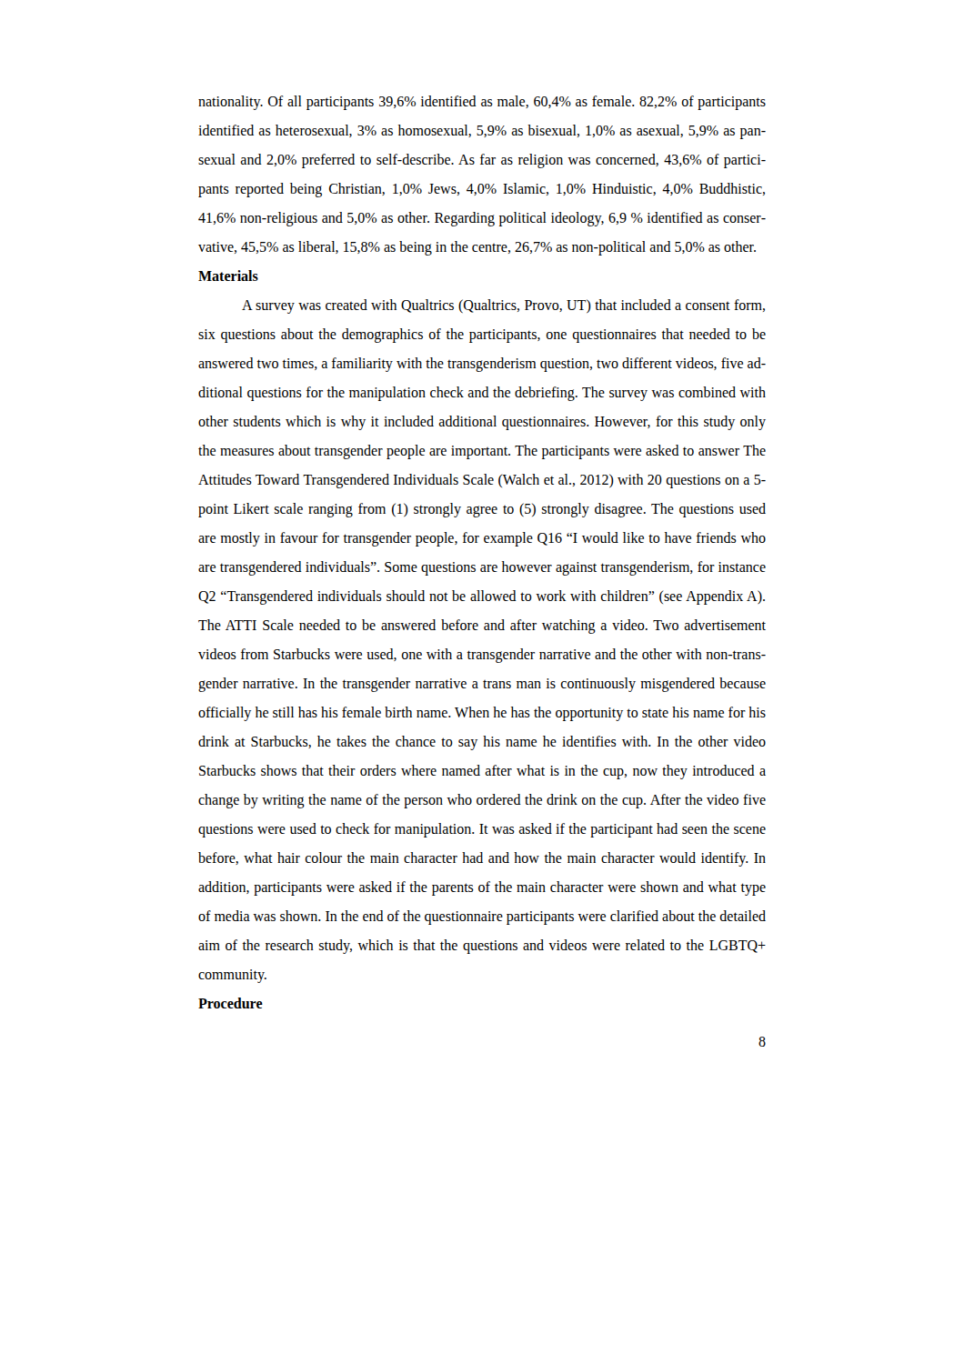nationality. Of all participants 39,6% identified as male, 60,4% as female. 82,2% of participants identified as heterosexual, 3% as homosexual, 5,9% as bisexual, 1,0% as asexual, 5,9% as pansexual and 2,0% preferred to self-describe. As far as religion was concerned, 43,6% of participants reported being Christian, 1,0% Jews, 4,0% Islamic, 1,0% Hinduistic, 4,0% Buddhistic, 41,6% non-religious and 5,0% as other. Regarding political ideology, 6,9 % identified as conservative, 45,5% as liberal, 15,8% as being in the centre, 26,7% as non-political and 5,0% as other.
Materials
A survey was created with Qualtrics (Qualtrics, Provo, UT) that included a consent form, six questions about the demographics of the participants, one questionnaires that needed to be answered two times, a familiarity with the transgenderism question, two different videos, five additional questions for the manipulation check and the debriefing. The survey was combined with other students which is why it included additional questionnaires. However, for this study only the measures about transgender people are important. The participants were asked to answer The Attitudes Toward Transgendered Individuals Scale (Walch et al., 2012) with 20 questions on a 5-point Likert scale ranging from (1) strongly agree to (5) strongly disagree. The questions used are mostly in favour for transgender people, for example Q16 “I would like to have friends who are transgendered individuals”. Some questions are however against transgenderism, for instance Q2 “Transgendered individuals should not be allowed to work with children” (see Appendix A). The ATTI Scale needed to be answered before and after watching a video. Two advertisement videos from Starbucks were used, one with a transgender narrative and the other with non-transgender narrative. In the transgender narrative a trans man is continuously misgendered because officially he still has his female birth name. When he has the opportunity to state his name for his drink at Starbucks, he takes the chance to say his name he identifies with. In the other video Starbucks shows that their orders where named after what is in the cup, now they introduced a change by writing the name of the person who ordered the drink on the cup. After the video five questions were used to check for manipulation. It was asked if the participant had seen the scene before, what hair colour the main character had and how the main character would identify. In addition, participants were asked if the parents of the main character were shown and what type of media was shown. In the end of the questionnaire participants were clarified about the detailed aim of the research study, which is that the questions and videos were related to the LGBTQ+ community.
Procedure
8